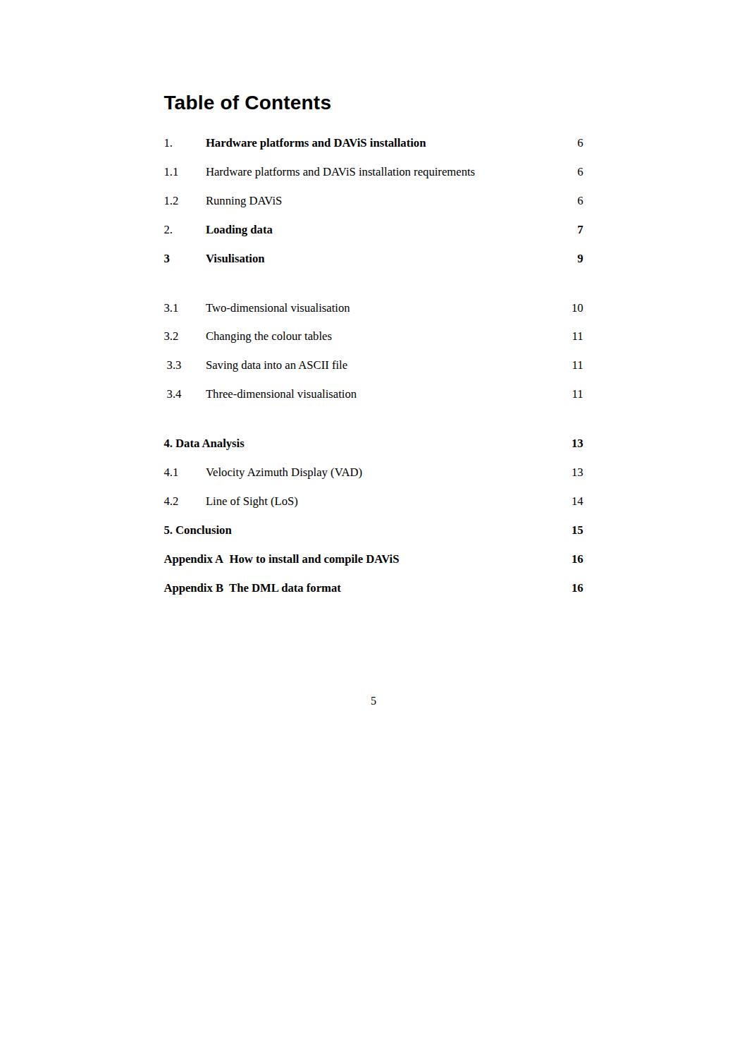Table of Contents
| 1. | Hardware platforms and DAViS installation | 6 |
| 1.1 | Hardware platforms and DAViS installation requirements | 6 |
| 1.2 | Running DAViS | 6 |
| 2. | Loading data | 7 |
| 3 | Visulisation | 9 |
| 3.1 | Two-dimensional visualisation | 10 |
| 3.2 | Changing the colour tables | 11 |
| 3.3 | Saving data into an ASCII file | 11 |
| 3.4 | Three-dimensional visualisation | 11 |
| 4. Data Analysis | 13 |
| 4.1 | Velocity Azimuth Display (VAD) | 13 |
| 4.2 | Line of Sight (LoS) | 14 |
| 5. Conclusion | 15 |
| Appendix A How to install and compile DAViS | 16 |
| Appendix B The DML data format | 16 |
5